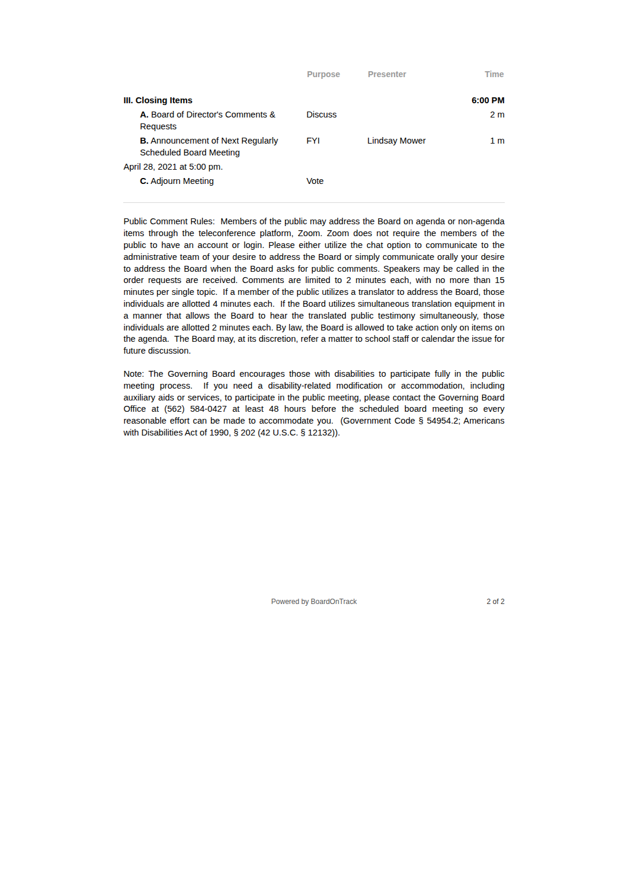| | Purpose | Presenter | Time |
| --- | --- | --- | --- |
| III. Closing Items | | | 6:00 PM |
| A. Board of Director's Comments & Requests | Discuss | | 2 m |
| B. Announcement of Next Regularly Scheduled Board Meeting | FYI | Lindsay Mower | 1 m |
| April 28, 2021 at 5:00 pm. |
| C. Adjourn Meeting | Vote | | |
Public Comment Rules: Members of the public may address the Board on agenda or non-agenda items through the teleconference platform, Zoom. Zoom does not require the members of the public to have an account or login. Please either utilize the chat option to communicate to the administrative team of your desire to address the Board or simply communicate orally your desire to address the Board when the Board asks for public comments. Speakers may be called in the order requests are received. Comments are limited to 2 minutes each, with no more than 15 minutes per single topic. If a member of the public utilizes a translator to address the Board, those individuals are allotted 4 minutes each. If the Board utilizes simultaneous translation equipment in a manner that allows the Board to hear the translated public testimony simultaneously, those individuals are allotted 2 minutes each. By law, the Board is allowed to take action only on items on the agenda. The Board may, at its discretion, refer a matter to school staff or calendar the issue for future discussion.
Note: The Governing Board encourages those with disabilities to participate fully in the public meeting process. If you need a disability-related modification or accommodation, including auxiliary aids or services, to participate in the public meeting, please contact the Governing Board Office at (562) 584-0427 at least 48 hours before the scheduled board meeting so every reasonable effort can be made to accommodate you. (Government Code § 54954.2; Americans with Disabilities Act of 1990, § 202 (42 U.S.C. § 12132)).
Powered by BoardOnTrack
2 of 2